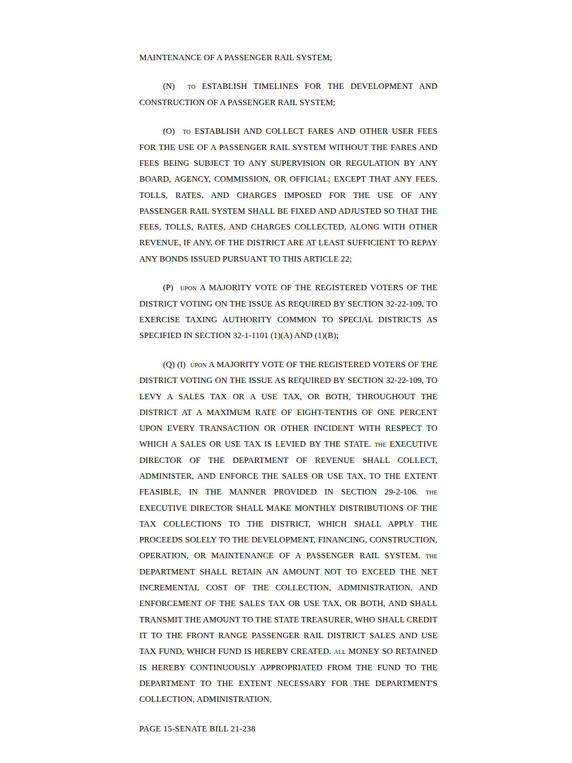MAINTENANCE OF A PASSENGER RAIL SYSTEM;
(n) To ESTABLISH TIMELINES FOR THE DEVELOPMENT AND CONSTRUCTION OF A PASSENGER RAIL SYSTEM;
(o) To ESTABLISH AND COLLECT FARES AND OTHER USER FEES FOR THE USE OF A PASSENGER RAIL SYSTEM WITHOUT THE FARES AND FEES BEING SUBJECT TO ANY SUPERVISION OR REGULATION BY ANY BOARD, AGENCY, COMMISSION, OR OFFICIAL; EXCEPT THAT ANY FEES, TOLLS, RATES, AND CHARGES IMPOSED FOR THE USE OF ANY PASSENGER RAIL SYSTEM SHALL BE FIXED AND ADJUSTED SO THAT THE FEES, TOLLS, RATES, AND CHARGES COLLECTED, ALONG WITH OTHER REVENUE, IF ANY, OF THE DISTRICT ARE AT LEAST SUFFICIENT TO REPAY ANY BONDS ISSUED PURSUANT TO THIS ARTICLE 22;
(p) Upon A MAJORITY VOTE OF THE REGISTERED VOTERS OF THE DISTRICT VOTING ON THE ISSUE AS REQUIRED BY SECTION 32-22-109, TO EXERCISE TAXING AUTHORITY COMMON TO SPECIAL DISTRICTS AS SPECIFIED IN SECTION 32-1-1101 (1)(a) AND (1)(b);
(q) (I) Upon A MAJORITY VOTE OF THE REGISTERED VOTERS OF THE DISTRICT VOTING ON THE ISSUE AS REQUIRED BY SECTION 32-22-109, TO LEVY A SALES TAX OR A USE TAX, OR BOTH, THROUGHOUT THE DISTRICT AT A MAXIMUM RATE OF EIGHT-TENTHS OF ONE PERCENT UPON EVERY TRANSACTION OR OTHER INCIDENT WITH RESPECT TO WHICH A SALES OR USE TAX IS LEVIED BY THE STATE. The EXECUTIVE DIRECTOR OF THE DEPARTMENT OF REVENUE SHALL COLLECT, ADMINISTER, AND ENFORCE THE SALES OR USE TAX, TO THE EXTENT FEASIBLE, IN THE MANNER PROVIDED IN SECTION 29-2-106. The EXECUTIVE DIRECTOR SHALL MAKE MONTHLY DISTRIBUTIONS OF THE TAX COLLECTIONS TO THE DISTRICT, WHICH SHALL APPLY THE PROCEEDS SOLELY TO THE DEVELOPMENT, FINANCING, CONSTRUCTION, OPERATION, OR MAINTENANCE OF A PASSENGER RAIL SYSTEM. The DEPARTMENT SHALL RETAIN AN AMOUNT NOT TO EXCEED THE NET INCREMENTAL COST OF THE COLLECTION, ADMINISTRATION, AND ENFORCEMENT OF THE SALES TAX OR USE TAX, OR BOTH, AND SHALL TRANSMIT THE AMOUNT TO THE STATE TREASURER, WHO SHALL CREDIT IT TO THE FRONT RANGE PASSENGER RAIL DISTRICT SALES AND USE TAX FUND, WHICH FUND IS HEREBY CREATED. All MONEY SO RETAINED IS HEREBY CONTINUOUSLY APPROPRIATED FROM THE FUND TO THE DEPARTMENT TO THE EXTENT NECESSARY FOR THE DEPARTMENT'S COLLECTION, ADMINISTRATION,
PAGE 15-SENATE BILL 21-238